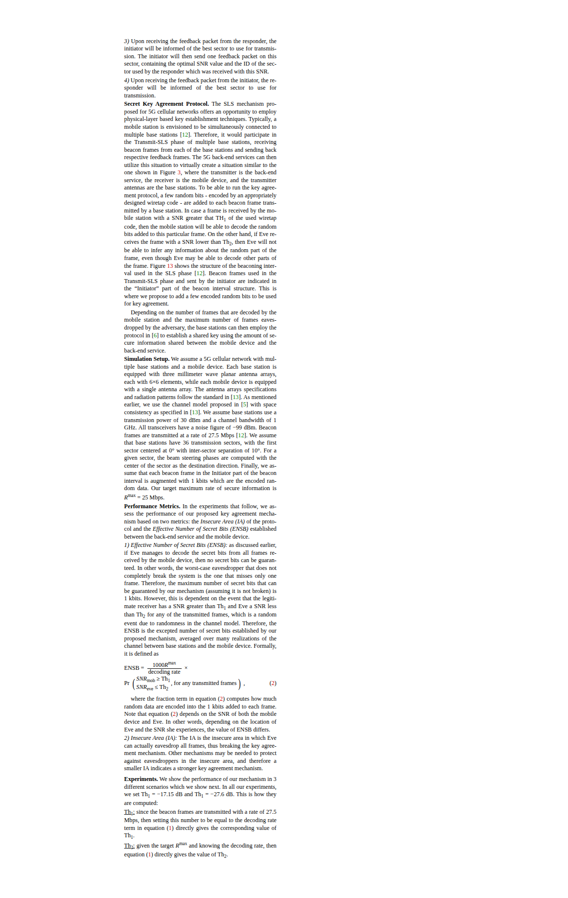3) Upon receiving the feedback packet from the responder, the initiator will be informed of the best sector to use for transmission. The initiator will then send one feedback packet on this sector, containing the optimal SNR value and the ID of the sector used by the responder which was received with this SNR.
4) Upon receiving the feedback packet from the initiator, the responder will be informed of the best sector to use for transmission.
Secret Key Agreement Protocol. The SLS mechanism proposed for 5G cellular networks offers an opportunity to employ physical-layer based key establishment techniques. Typically, a mobile station is envisioned to be simultaneously connected to multiple base stations [12]. Therefore, it would participate in the Transmit-SLS phase of multiple base stations, receiving beacon frames from each of the base stations and sending back respective feedback frames. The 5G back-end services can then utilize this situation to virtually create a situation similar to the one shown in Figure 3, where the transmitter is the back-end service, the receiver is the mobile device, and the transmitter antennas are the base stations. To be able to run the key agreement protocol, a few random bits - encoded by an appropriately designed wiretap code - are added to each beacon frame transmitted by a base station. In case a frame is received by the mobile station with a SNR greater that TH1 of the used wiretap code, then the mobile station will be able to decode the random bits added to this particular frame. On the other hand, if Eve receives the frame with a SNR lower than Th2, then Eve will not be able to infer any information about the random part of the frame, even though Eve may be able to decode other parts of the frame. Figure 13 shows the structure of the beaconing interval used in the SLS phase [12]. Beacon frames used in the Transmit-SLS phase and sent by the initiator are indicated in the “Initiator” part of the beacon interval structure. This is where we propose to add a few encoded random bits to be used for key agreement.
Depending on the number of frames that are decoded by the mobile station and the maximum number of frames eavesdropped by the adversary, the base stations can then employ the protocol in [6] to establish a shared key using the amount of secure information shared between the mobile device and the back-end service.
Simulation Setup. We assume a 5G cellular network with multiple base stations and a mobile device. Each base station is equipped with three millimeter wave planar antenna arrays, each with 6×6 elements, while each mobile device is equipped with a single antenna array. The antenna arrays specifications and radiation patterns follow the standard in [13]. As mentioned earlier, we use the channel model proposed in [5] with space consistency as specified in [13]. We assume base stations use a transmission power of 30 dBm and a channel bandwidth of 1 GHz. All transceivers have a noise figure of −99 dBm. Beacon frames are transmitted at a rate of 27.5 Mbps [12]. We assume that base stations have 36 transmission sectors, with the first sector centered at 0° with inter-sector separation of 10°. For a given sector, the beam steering phases are computed with the center of the sector as the destination direction. Finally, we assume that each beacon frame in the Initiator part of the beacon interval is augmented with 1 kbits which are the encoded random data. Our target maximum rate of secure information is Rmax = 25 Mbps.
Performance Metrics. In the experiments that follow, we assess the performance of our proposed key agreement mechanism based on two metrics: the Insecure Area (IA) of the protocol and the Effective Number of Secret Bits (ENSB) established between the back-end service and the mobile device.
1) Effective Number of Secret Bits (ENSB): as discussed earlier, if Eve manages to decode the secret bits from all frames received by the mobile device, then no secret bits can be guaranteed. In other words, the worst-case eavesdropper that does not completely break the system is the one that misses only one frame. Therefore, the maximum number of secret bits that can be guaranteed by our mechanism (assuming it is not broken) is 1 kbits. However, this is dependent on the event that the legitimate receiver has a SNR greater than Th1 and Eve a SNR less than Th2 for any of the transmitted frames, which is a random event due to randomness in the channel model. Therefore, the ENSB is the excepted number of secret bits established by our proposed mechanism, averaged over many realizations of the channel between base stations and the mobile device. Formally, it is defined as
ENSB = 1000Rmax decoding rate ×
Pr ( SNR mob ≥ Th1
SNR eve ≤ Th2 , for any transmitted frames ) , (2)
where the fraction term in equation (2) computes how much random data are encoded into the 1 kbits added to each frame. Note that equation (2) depends on the SNR of both the mobile device and Eve. In other words, depending on the location of Eve and the SNR she experiences, the value of ENSB differs.
2) Insecure Area (IA): The IA is the insecure area in which Eve can actually eavesdrop all frames, thus breaking the key agreement mechanism. Other mechanisms may be needed to protect against eavesdroppers in the insecure area, and therefore a smaller IA indicates a stronger key agreement mechanism.
Experiments. We show the performance of our mechanism in 3 different scenarios which we show next. In all our experiments, we set Th1 = −17.15 dB and Th1 = −27.6 dB. This is how they are computed:
Th1: since the beacon frames are transmitted with a rate of 27.5 Mbps, then setting this number to be equal to the decoding rate term in equation (1) directly gives the corresponding value of Th1.
Th2: given the target Rmax and knowing the decoding rate, then equation (1) directly gives the value of Th2.